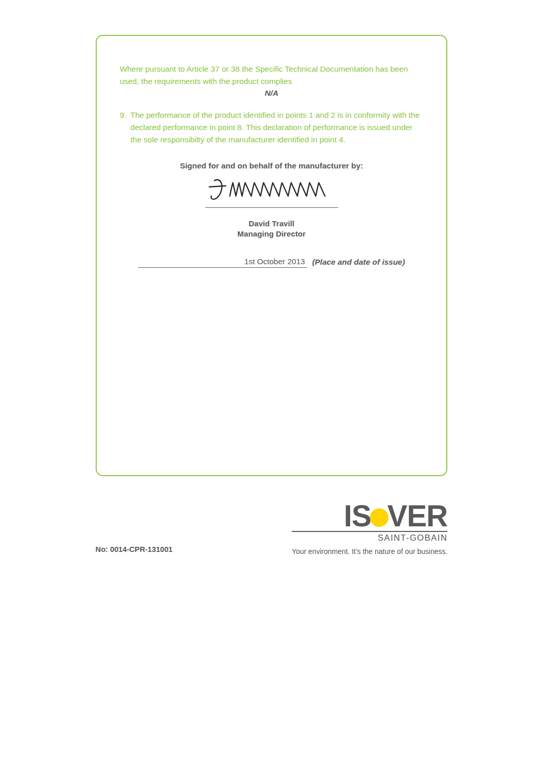Where pursuant to Article 37 or 38 the Specific Technical Documentation has been used, the requirements with the product complies
N/A
9.
The performance of the product identified in points 1 and 2 is in conformity with the declared performance in point 8. This declaration of performance is issued under the sole responsibilty of the manufacturer identified in point 4.
Signed for and on behalf of the manufacturer by:
David Travill
Managing Director
1st October 2013
(Place and date of issue)
No: 0014-CPR-131001
IS VER
SAINT-GOBAIN
Your environment. It’s the nature of our business.